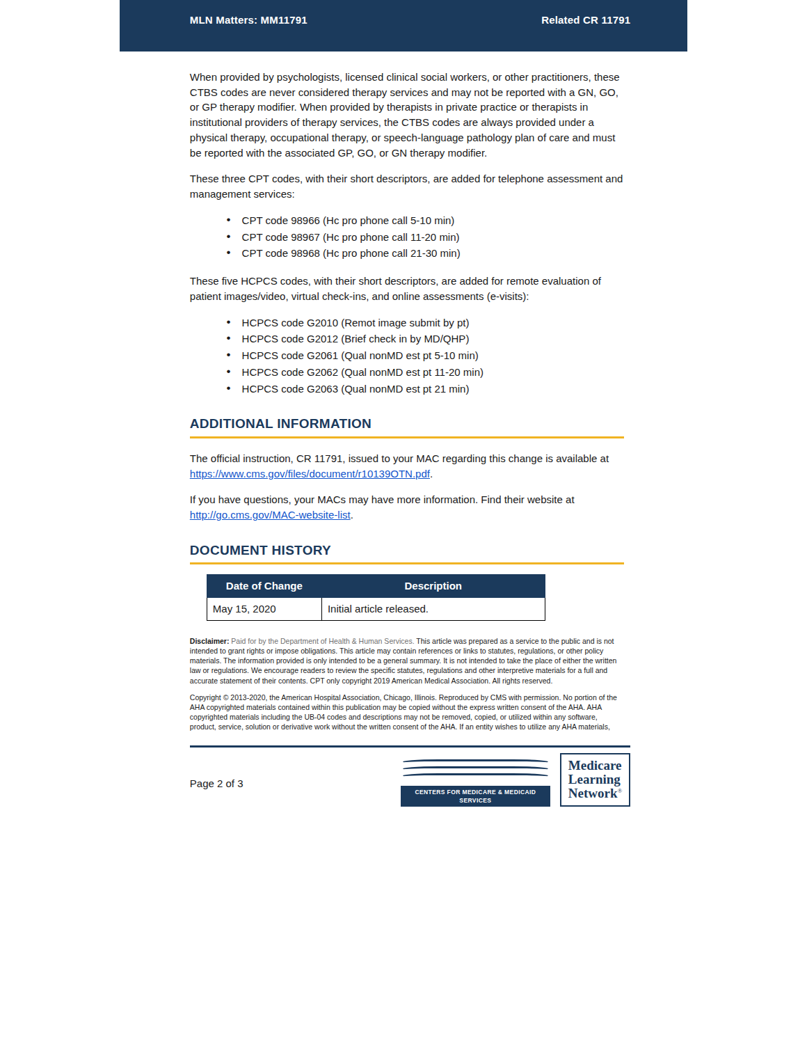MLN Matters: MM11791 Related CR 11791
When provided by psychologists, licensed clinical social workers, or other practitioners, these CTBS codes are never considered therapy services and may not be reported with a GN, GO, or GP therapy modifier. When provided by therapists in private practice or therapists in institutional providers of therapy services, the CTBS codes are always provided under a physical therapy, occupational therapy, or speech-language pathology plan of care and must be reported with the associated GP, GO, or GN therapy modifier.
These three CPT codes, with their short descriptors, are added for telephone assessment and management services:
CPT code 98966 (Hc pro phone call 5-10 min)
CPT code 98967 (Hc pro phone call 11-20 min)
CPT code 98968 (Hc pro phone call 21-30 min)
These five HCPCS codes, with their short descriptors, are added for remote evaluation of patient images/video, virtual check-ins, and online assessments (e-visits):
HCPCS code G2010 (Remot image submit by pt)
HCPCS code G2012 (Brief check in by MD/QHP)
HCPCS code G2061 (Qual nonMD est pt 5-10 min)
HCPCS code G2062 (Qual nonMD est pt 11-20 min)
HCPCS code G2063 (Qual nonMD est pt 21 min)
ADDITIONAL INFORMATION
The official instruction, CR 11791, issued to your MAC regarding this change is available at https://www.cms.gov/files/document/r10139OTN.pdf.
If you have questions, your MACs may have more information. Find their website at http://go.cms.gov/MAC-website-list.
DOCUMENT HISTORY
| Date of Change | Description |
| --- | --- |
| May 15, 2020 | Initial article released. |
Disclaimer: Paid for by the Department of Health & Human Services. This article was prepared as a service to the public and is not intended to grant rights or impose obligations. This article may contain references or links to statutes, regulations, or other policy materials. The information provided is only intended to be a general summary. It is not intended to take the place of either the written law or regulations. We encourage readers to review the specific statutes, regulations and other interpretive materials for a full and accurate statement of their contents. CPT only copyright 2019 American Medical Association. All rights reserved.
Copyright © 2013-2020, the American Hospital Association, Chicago, Illinois. Reproduced by CMS with permission. No portion of the AHA copyrighted materials contained within this publication may be copied without the express written consent of the AHA. AHA copyrighted materials including the UB-04 codes and descriptions may not be removed, copied, or utilized within any software, product, service, solution or derivative work without the written consent of the AHA. If an entity wishes to utilize any AHA materials,
Page 2 of 3
CENTERS FOR MEDICARE & MEDICAID SERVICES
Medicare
Learning
Network®